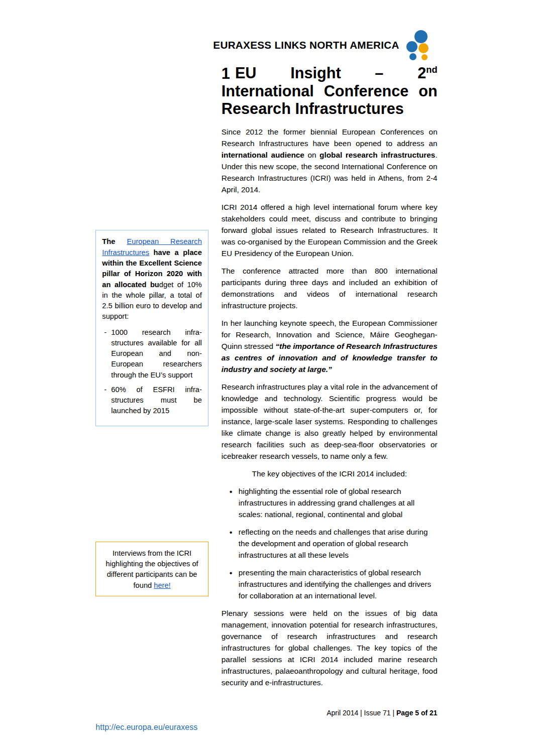EURAXESS LINKS NORTH AMERICA
The European Research Infrastructures have a place within the Excellent Science pillar of Horizon 2020 with an allocated budget of 10% in the whole pillar, a total of 2.5 billion euro to develop and support:
1000 research infra-structures available for all European and non-European researchers through the EU’s support
60% of ESFRI infra-structures must be launched by 2015
Interviews from the ICRI highlighting the objectives of different participants can be found here!
1 EU Insight – 2nd International Conference on Research Infrastructures
Since 2012 the former biennial European Conferences on Research Infrastructures have been opened to address an international audience on global research infrastructures. Under this new scope, the second International Conference on Research Infrastructures (ICRI) was held in Athens, from 2-4 April, 2014.
ICRI 2014 offered a high level international forum where key stakeholders could meet, discuss and contribute to bringing forward global issues related to Research Infrastructures. It was co-organised by the European Commission and the Greek EU Presidency of the European Union.
The conference attracted more than 800 international participants during three days and included an exhibition of demonstrations and videos of international research infrastructure projects.
In her launching keynote speech, the European Commissioner for Research, Innovation and Science, Máire Geoghegan-Quinn stressed “the importance of Research Infrastructures as centres of innovation and of knowledge transfer to industry and society at large.”
Research infrastructures play a vital role in the advancement of knowledge and technology. Scientific progress would be impossible without state-of-the-art super-computers or, for instance, large-scale laser systems. Responding to challenges like climate change is also greatly helped by environmental research facilities such as deep-sea-floor observatories or icebreaker research vessels, to name only a few.
The key objectives of the ICRI 2014 included:
highlighting the essential role of global research infrastructures in addressing grand challenges at all scales: national, regional, continental and global
reflecting on the needs and challenges that arise during the development and operation of global research infrastructures at all these levels
presenting the main characteristics of global research infrastructures and identifying the challenges and drivers for collaboration at an international level.
Plenary sessions were held on the issues of big data management, innovation potential for research infrastructures, governance of research infrastructures and research infrastructures for global challenges. The key topics of the parallel sessions at ICRI 2014 included marine research infrastructures, palaeoanthropology and cultural heritage, food security and e-infrastructures.
April 2014 | Issue 71 | Page 5 of 21
http://ec.europa.eu/euraxess